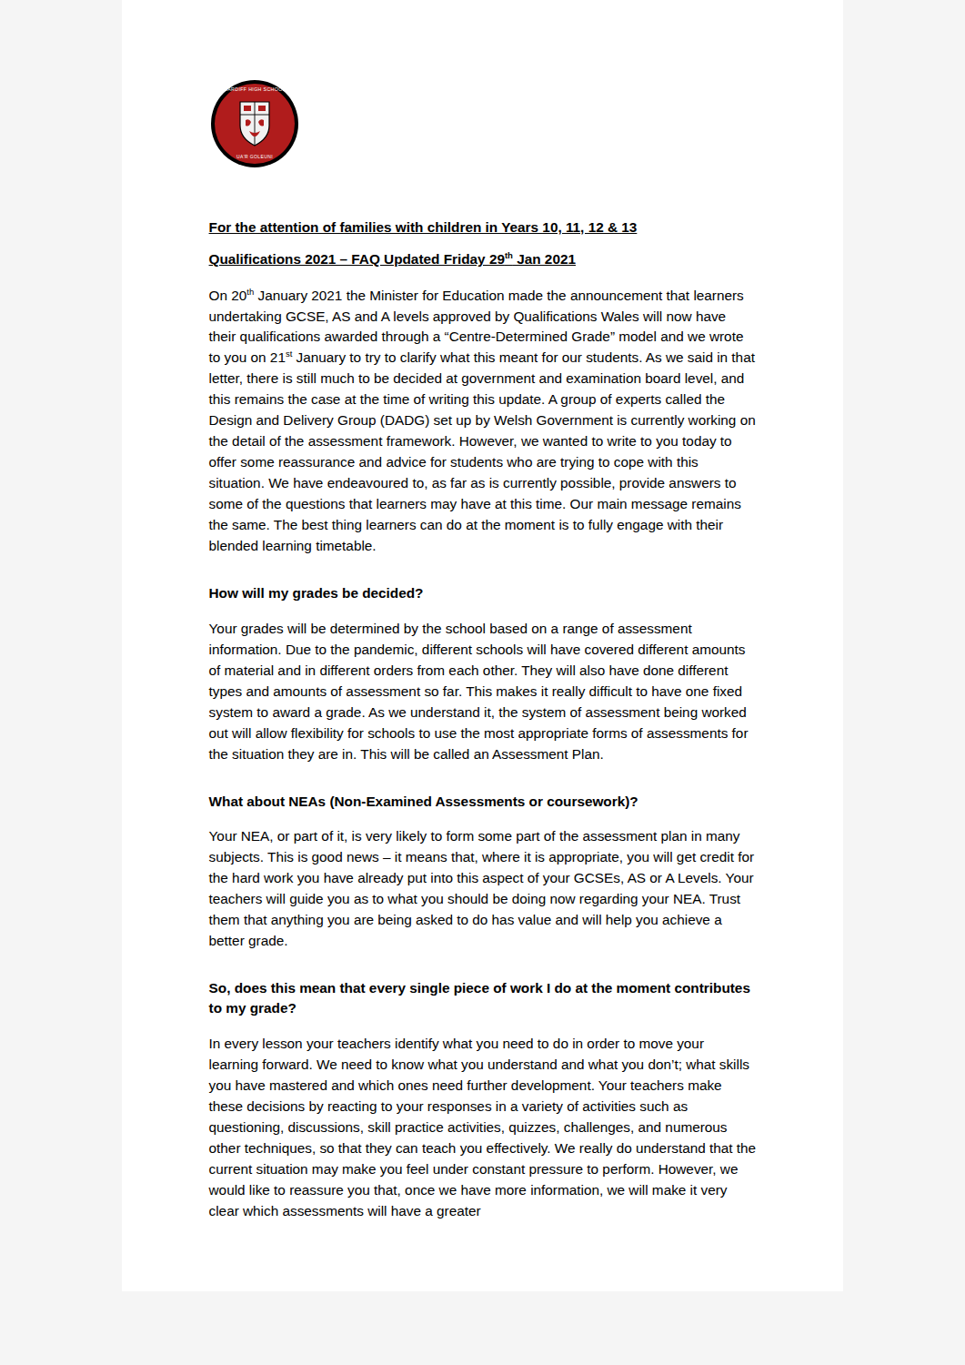CARDIFF HIGH SCHOOL UA'R GOLEUNI
For the attention of families with children in Years 10, 11, 12 & 13
Qualifications 2021 – FAQ Updated Friday 29th Jan 2021
On 20th January 2021 the Minister for Education made the announcement that learners undertaking GCSE, AS and A levels approved by Qualifications Wales will now have their qualifications awarded through a “Centre-Determined Grade” model and we wrote to you on 21st January to try to clarify what this meant for our students. As we said in that letter, there is still much to be decided at government and examination board level, and this remains the case at the time of writing this update. A group of experts called the Design and Delivery Group (DADG) set up by Welsh Government is currently working on the detail of the assessment framework. However, we wanted to write to you today to offer some reassurance and advice for students who are trying to cope with this situation. We have endeavoured to, as far as is currently possible, provide answers to some of the questions that learners may have at this time. Our main message remains the same. The best thing learners can do at the moment is to fully engage with their blended learning timetable.
How will my grades be decided?
Your grades will be determined by the school based on a range of assessment information. Due to the pandemic, different schools will have covered different amounts of material and in different orders from each other. They will also have done different types and amounts of assessment so far. This makes it really difficult to have one fixed system to award a grade. As we understand it, the system of assessment being worked out will allow flexibility for schools to use the most appropriate forms of assessments for the situation they are in. This will be called an Assessment Plan.
What about NEAs (Non-Examined Assessments or coursework)?
Your NEA, or part of it, is very likely to form some part of the assessment plan in many subjects. This is good news – it means that, where it is appropriate, you will get credit for the hard work you have already put into this aspect of your GCSEs, AS or A Levels. Your teachers will guide you as to what you should be doing now regarding your NEA. Trust them that anything you are being asked to do has value and will help you achieve a better grade.
So, does this mean that every single piece of work I do at the moment contributes to my grade?
In every lesson your teachers identify what you need to do in order to move your learning forward. We need to know what you understand and what you don’t; what skills you have mastered and which ones need further development. Your teachers make these decisions by reacting to your responses in a variety of activities such as questioning, discussions, skill practice activities, quizzes, challenges, and numerous other techniques, so that they can teach you effectively. We really do understand that the current situation may make you feel under constant pressure to perform. However, we would like to reassure you that, once we have more information, we will make it very clear which assessments will have a greater